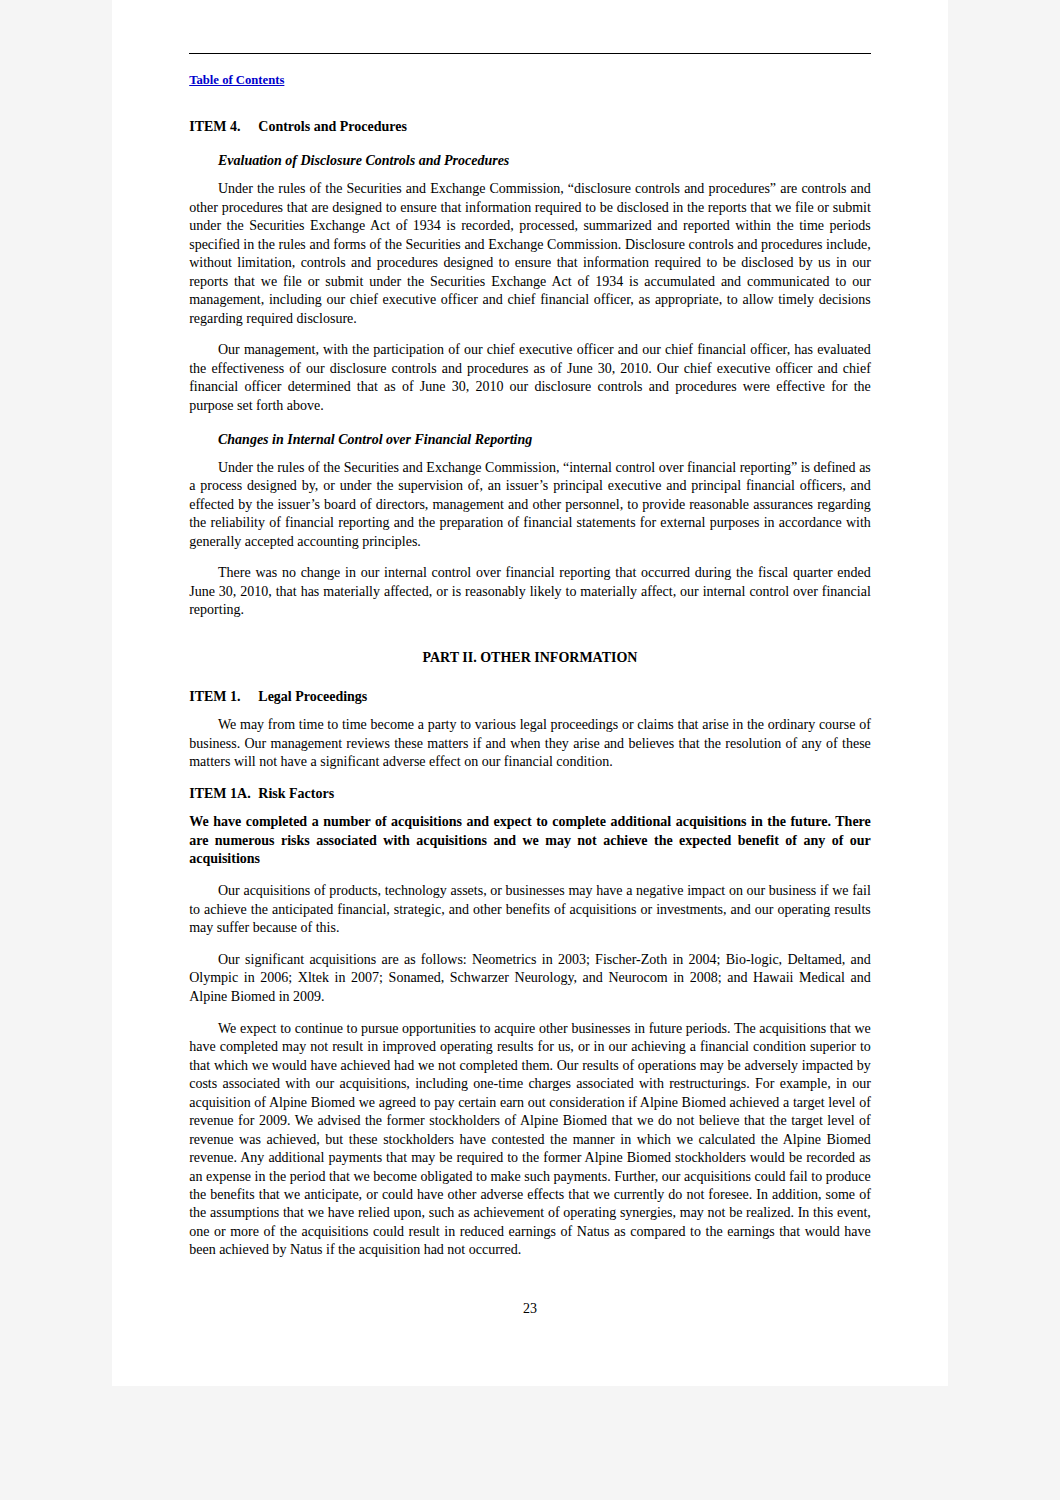Table of Contents
ITEM 4. Controls and Procedures
Evaluation of Disclosure Controls and Procedures
Under the rules of the Securities and Exchange Commission, “disclosure controls and procedures” are controls and other procedures that are designed to ensure that information required to be disclosed in the reports that we file or submit under the Securities Exchange Act of 1934 is recorded, processed, summarized and reported within the time periods specified in the rules and forms of the Securities and Exchange Commission. Disclosure controls and procedures include, without limitation, controls and procedures designed to ensure that information required to be disclosed by us in our reports that we file or submit under the Securities Exchange Act of 1934 is accumulated and communicated to our management, including our chief executive officer and chief financial officer, as appropriate, to allow timely decisions regarding required disclosure.
Our management, with the participation of our chief executive officer and our chief financial officer, has evaluated the effectiveness of our disclosure controls and procedures as of June 30, 2010. Our chief executive officer and chief financial officer determined that as of June 30, 2010 our disclosure controls and procedures were effective for the purpose set forth above.
Changes in Internal Control over Financial Reporting
Under the rules of the Securities and Exchange Commission, “internal control over financial reporting” is defined as a process designed by, or under the supervision of, an issuer’s principal executive and principal financial officers, and effected by the issuer’s board of directors, management and other personnel, to provide reasonable assurances regarding the reliability of financial reporting and the preparation of financial statements for external purposes in accordance with generally accepted accounting principles.
There was no change in our internal control over financial reporting that occurred during the fiscal quarter ended June 30, 2010, that has materially affected, or is reasonably likely to materially affect, our internal control over financial reporting.
PART II. OTHER INFORMATION
ITEM 1. Legal Proceedings
We may from time to time become a party to various legal proceedings or claims that arise in the ordinary course of business. Our management reviews these matters if and when they arise and believes that the resolution of any of these matters will not have a significant adverse effect on our financial condition.
ITEM 1A. Risk Factors
We have completed a number of acquisitions and expect to complete additional acquisitions in the future. There are numerous risks associated with acquisitions and we may not achieve the expected benefit of any of our acquisitions
Our acquisitions of products, technology assets, or businesses may have a negative impact on our business if we fail to achieve the anticipated financial, strategic, and other benefits of acquisitions or investments, and our operating results may suffer because of this.
Our significant acquisitions are as follows: Neometrics in 2003; Fischer-Zoth in 2004; Bio-logic, Deltamed, and Olympic in 2006; Xltek in 2007; Sonamed, Schwarzer Neurology, and Neurocom in 2008; and Hawaii Medical and Alpine Biomed in 2009.
We expect to continue to pursue opportunities to acquire other businesses in future periods. The acquisitions that we have completed may not result in improved operating results for us, or in our achieving a financial condition superior to that which we would have achieved had we not completed them. Our results of operations may be adversely impacted by costs associated with our acquisitions, including one-time charges associated with restructurings. For example, in our acquisition of Alpine Biomed we agreed to pay certain earn out consideration if Alpine Biomed achieved a target level of revenue for 2009. We advised the former stockholders of Alpine Biomed that we do not believe that the target level of revenue was achieved, but these stockholders have contested the manner in which we calculated the Alpine Biomed revenue. Any additional payments that may be required to the former Alpine Biomed stockholders would be recorded as an expense in the period that we become obligated to make such payments. Further, our acquisitions could fail to produce the benefits that we anticipate, or could have other adverse effects that we currently do not foresee. In addition, some of the assumptions that we have relied upon, such as achievement of operating synergies, may not be realized. In this event, one or more of the acquisitions could result in reduced earnings of Natus as compared to the earnings that would have been achieved by Natus if the acquisition had not occurred.
23